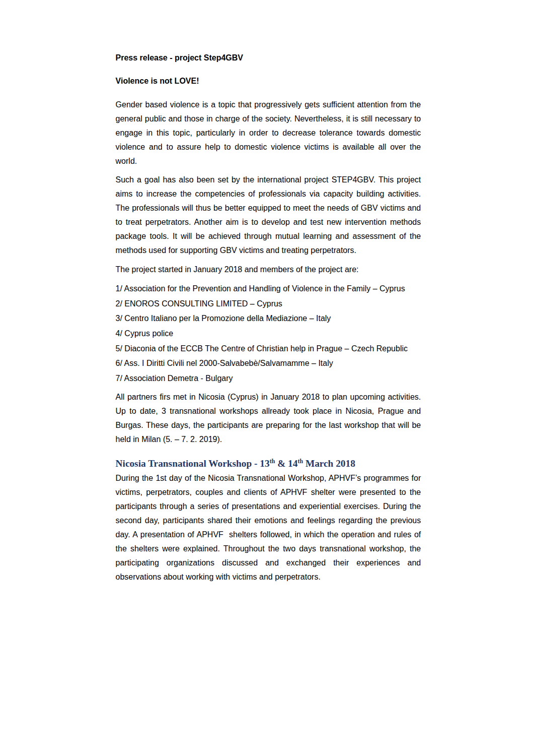Press release - project Step4GBV
Violence is not LOVE!
Gender based violence is a topic that progressively gets sufficient attention from the general public and those in charge of the society. Nevertheless, it is still necessary to engage in this topic, particularly in order to decrease tolerance towards domestic violence and to assure help to domestic violence victims is available all over the world.
Such a goal has also been set by the international project STEP4GBV. This project aims to increase the competencies of professionals via capacity building activities. The professionals will thus be better equipped to meet the needs of GBV victims and to treat perpetrators. Another aim is to develop and test new intervention methods package tools. It will be achieved through mutual learning and assessment of the methods used for supporting GBV victims and treating perpetrators.
The project started in January 2018 and members of the project are:
1/ Association for the Prevention and Handling of Violence in the Family – Cyprus
2/ ENOROS CONSULTING LIMITED – Cyprus
3/ Centro Italiano per la Promozione della Mediazione – Italy
4/ Cyprus police
5/ Diaconia of the ECCB The Centre of Christian help in Prague – Czech Republic
6/ Ass. I Diritti Civili nel 2000-Salvabebè/Salvamamme – Italy
7/ Association Demetra - Bulgary
All partners firs met in Nicosia (Cyprus) in January 2018 to plan upcoming activities. Up to date, 3 transnational workshops allready took place in Nicosia, Prague and Burgas. These days, the participants are preparing for the last workshop that will be held in Milan (5. – 7. 2. 2019).
Nicosia Transnational Workshop - 13th & 14th March 2018
During the 1st day of the Nicosia Transnational Workshop, APHVF’s programmes for victims, perpetrators, couples and clients of APHVF shelter were presented to the participants through a series of presentations and experiential exercises. During the second day, participants shared their emotions and feelings regarding the previous day. A presentation of APHVF shelters followed, in which the operation and rules of the shelters were explained. Throughout the two days transnational workshop, the participating organizations discussed and exchanged their experiences and observations about working with victims and perpetrators.